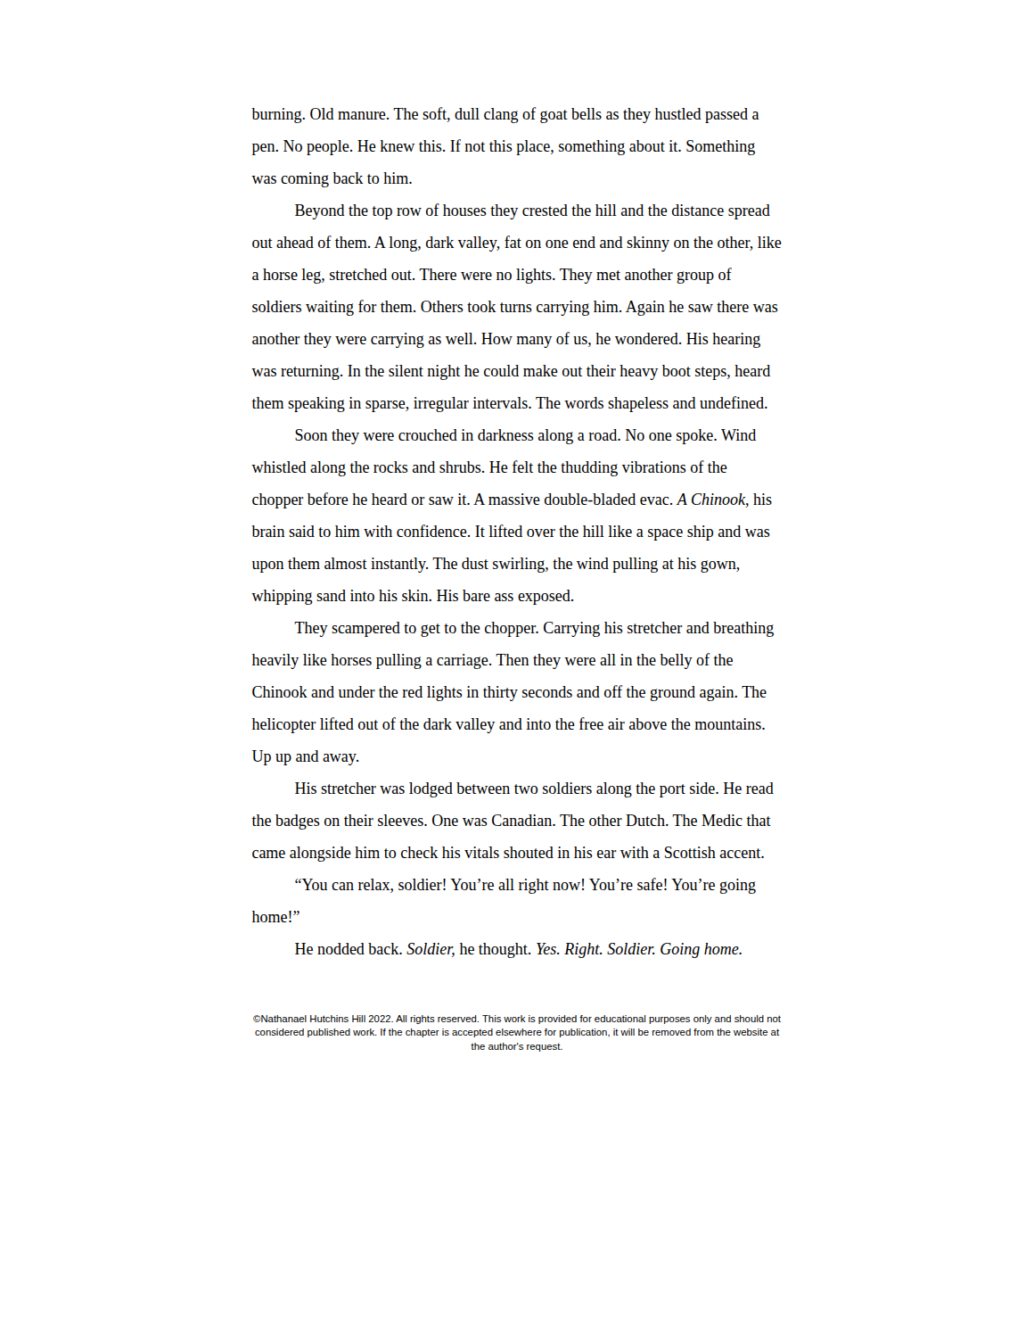burning. Old manure. The soft, dull clang of goat bells as they hustled passed a pen. No people. He knew this. If not this place, something about it. Something was coming back to him.
Beyond the top row of houses they crested the hill and the distance spread out ahead of them. A long, dark valley, fat on one end and skinny on the other, like a horse leg, stretched out. There were no lights. They met another group of soldiers waiting for them. Others took turns carrying him. Again he saw there was another they were carrying as well. How many of us, he wondered. His hearing was returning. In the silent night he could make out their heavy boot steps, heard them speaking in sparse, irregular intervals. The words shapeless and undefined.
Soon they were crouched in darkness along a road. No one spoke. Wind whistled along the rocks and shrubs. He felt the thudding vibrations of the chopper before he heard or saw it. A massive double-bladed evac. A Chinook, his brain said to him with confidence. It lifted over the hill like a space ship and was upon them almost instantly. The dust swirling, the wind pulling at his gown, whipping sand into his skin. His bare ass exposed.
They scampered to get to the chopper. Carrying his stretcher and breathing heavily like horses pulling a carriage. Then they were all in the belly of the Chinook and under the red lights in thirty seconds and off the ground again. The helicopter lifted out of the dark valley and into the free air above the mountains. Up up and away.
His stretcher was lodged between two soldiers along the port side. He read the badges on their sleeves. One was Canadian. The other Dutch. The Medic that came alongside him to check his vitals shouted in his ear with a Scottish accent.
“You can relax, soldier! You’re all right now! You’re safe! You’re going home!”
He nodded back. Soldier, he thought. Yes. Right. Soldier. Going home.
©Nathanael Hutchins Hill 2022. All rights reserved. This work is provided for educational purposes only and should not considered published work. If the chapter is accepted elsewhere for publication, it will be removed from the website at the author's request.